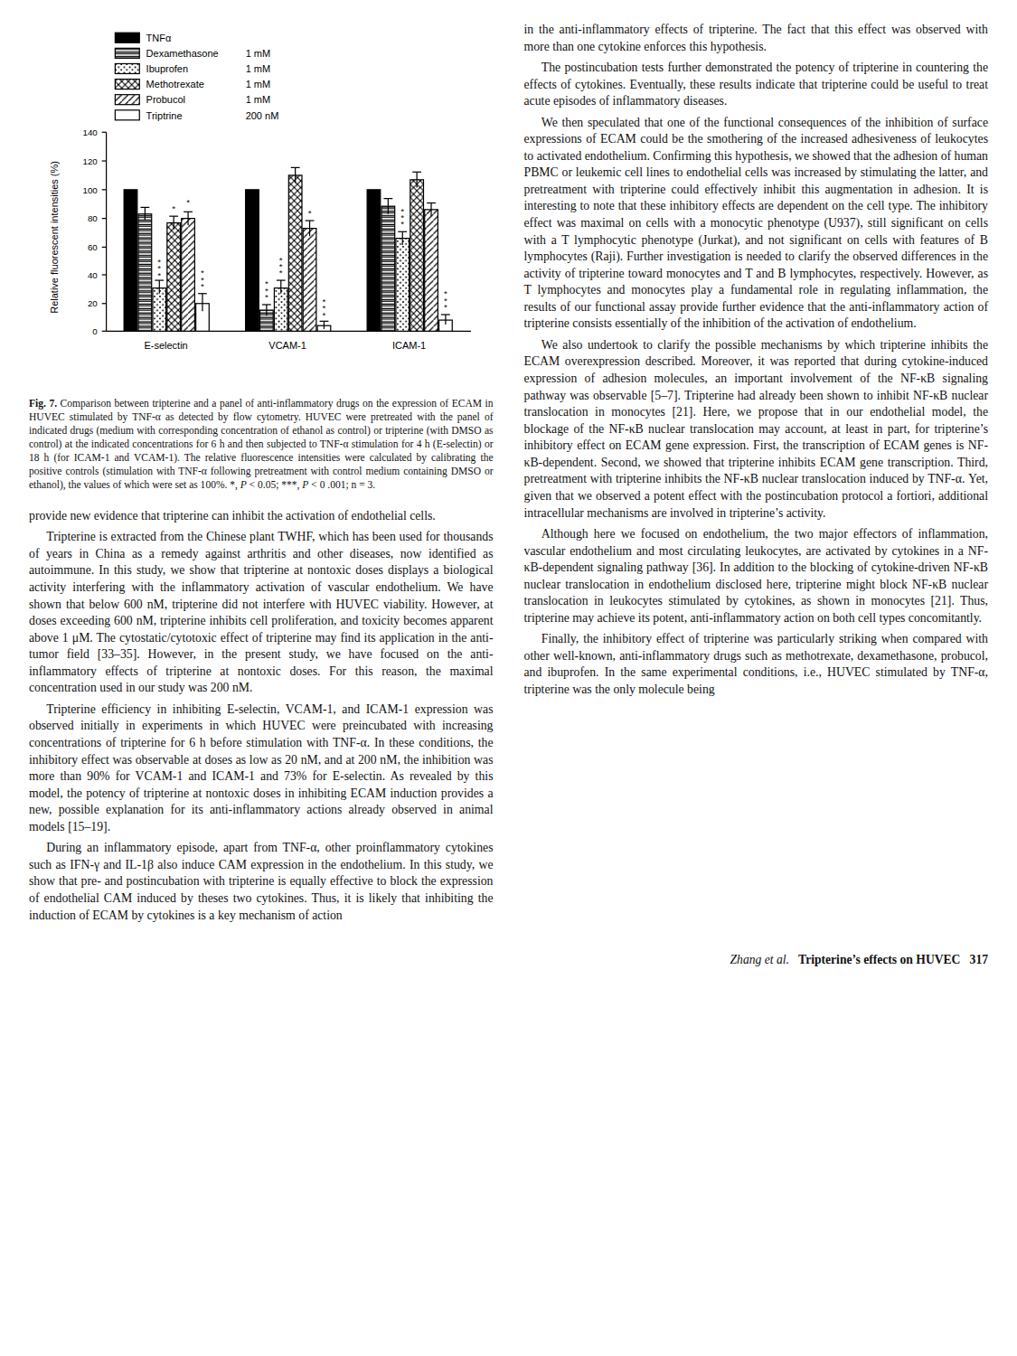TNFα Dexamethasone 1 mM Ibuprofen 1 mM Methotrexate 1 mM Probucol 1 mM Triptrine 200 nM 140 120 100 80 60 40 20 0 Relative fluorescent intensities (%) * * * * * * * * * * * * * * * * * * * * * * * * E-selectin VCAM-1 ICAM-1
Fig. 7. Comparison between tripterine and a panel of anti-inflammatory drugs on the expression of ECAM in HUVEC stimulated by TNF-α as detected by flow cytometry. HUVEC were pretreated with the panel of indicated drugs (medium with corresponding concentration of ethanol as control) or tripterine (with DMSO as control) at the indicated concentrations for 6 h and then subjected to TNF-α stimulation for 4 h (E-selectin) or 18 h (for ICAM-1 and VCAM-1). The relative fluorescence intensities were calculated by calibrating the positive controls (stimulation with TNF-α following pretreatment with control medium containing DMSO or ethanol), the values of which were set as 100%. *, P < 0.05; ***, P < 0 .001; n = 3.
provide new evidence that tripterine can inhibit the activation of endothelial cells.
Tripterine is extracted from the Chinese plant TWHF, which has been used for thousands of years in China as a remedy against arthritis and other diseases, now identified as autoimmune. In this study, we show that tripterine at nontoxic doses displays a biological activity interfering with the inflammatory activation of vascular endothelium. We have shown that below 600 nM, tripterine did not interfere with HUVEC viability. However, at doses exceeding 600 nM, tripterine inhibits cell proliferation, and toxicity becomes apparent above 1 μM. The cytostatic/cytotoxic effect of tripterine may find its application in the anti-tumor field [33–35]. However, in the present study, we have focused on the anti-inflammatory effects of tripterine at nontoxic doses. For this reason, the maximal concentration used in our study was 200 nM.
Tripterine efficiency in inhibiting E-selectin, VCAM-1, and ICAM-1 expression was observed initially in experiments in which HUVEC were preincubated with increasing concentrations of tripterine for 6 h before stimulation with TNF-α. In these conditions, the inhibitory effect was observable at doses as low as 20 nM, and at 200 nM, the inhibition was more than 90% for VCAM-1 and ICAM-1 and 73% for E-selectin. As revealed by this model, the potency of tripterine at nontoxic doses in inhibiting ECAM induction provides a new, possible explanation for its anti-inflammatory actions already observed in animal models [15–19].
During an inflammatory episode, apart from TNF-α, other proinflammatory cytokines such as IFN-γ and IL-1β also induce CAM expression in the endothelium. In this study, we show that pre- and postincubation with tripterine is equally effective to block the expression of endothelial CAM induced by theses two cytokines. Thus, it is likely that inhibiting the induction of ECAM by cytokines is a key mechanism of action
in the anti-inflammatory effects of tripterine. The fact that this effect was observed with more than one cytokine enforces this hypothesis.
The postincubation tests further demonstrated the potency of tripterine in countering the effects of cytokines. Eventually, these results indicate that tripterine could be useful to treat acute episodes of inflammatory diseases.
We then speculated that one of the functional consequences of the inhibition of surface expressions of ECAM could be the smothering of the increased adhesiveness of leukocytes to activated endothelium. Confirming this hypothesis, we showed that the adhesion of human PBMC or leukemic cell lines to endothelial cells was increased by stimulating the latter, and pretreatment with tripterine could effectively inhibit this augmentation in adhesion. It is interesting to note that these inhibitory effects are dependent on the cell type. The inhibitory effect was maximal on cells with a monocytic phenotype (U937), still significant on cells with a T lymphocytic phenotype (Jurkat), and not significant on cells with features of B lymphocytes (Raji). Further investigation is needed to clarify the observed differences in the activity of tripterine toward monocytes and T and B lymphocytes, respectively. However, as T lymphocytes and monocytes play a fundamental role in regulating inflammation, the results of our functional assay provide further evidence that the anti-inflammatory action of tripterine consists essentially of the inhibition of the activation of endothelium.
We also undertook to clarify the possible mechanisms by which tripterine inhibits the ECAM overexpression described. Moreover, it was reported that during cytokine-induced expression of adhesion molecules, an important involvement of the NF-κB signaling pathway was observable [5–7]. Tripterine had already been shown to inhibit NF-κB nuclear translocation in monocytes [21]. Here, we propose that in our endothelial model, the blockage of the NF-κB nuclear translocation may account, at least in part, for tripterine’s inhibitory effect on ECAM gene expression. First, the transcription of ECAM genes is NF-κB-dependent. Second, we showed that tripterine inhibits ECAM gene transcription. Third, pretreatment with tripterine inhibits the NF-κB nuclear translocation induced by TNF-α. Yet, given that we observed a potent effect with the postincubation protocol a fortiori, additional intracellular mechanisms are involved in tripterine’s activity.
Although here we focused on endothelium, the two major effectors of inflammation, vascular endothelium and most circulating leukocytes, are activated by cytokines in a NF-κB-dependent signaling pathway [36]. In addition to the blocking of cytokine-driven NF-κB nuclear translocation in endothelium disclosed here, tripterine might block NF-κB nuclear translocation in leukocytes stimulated by cytokines, as shown in monocytes [21]. Thus, tripterine may achieve its potent, anti-inflammatory action on both cell types concomitantly.
Finally, the inhibitory effect of tripterine was particularly striking when compared with other well-known, anti-inflammatory drugs such as methotrexate, dexamethasone, probucol, and ibuprofen. In the same experimental conditions, i.e., HUVEC stimulated by TNF-α, tripterine was the only molecule being
Zhang et al. Tripterine’s effects on HUVEC 317